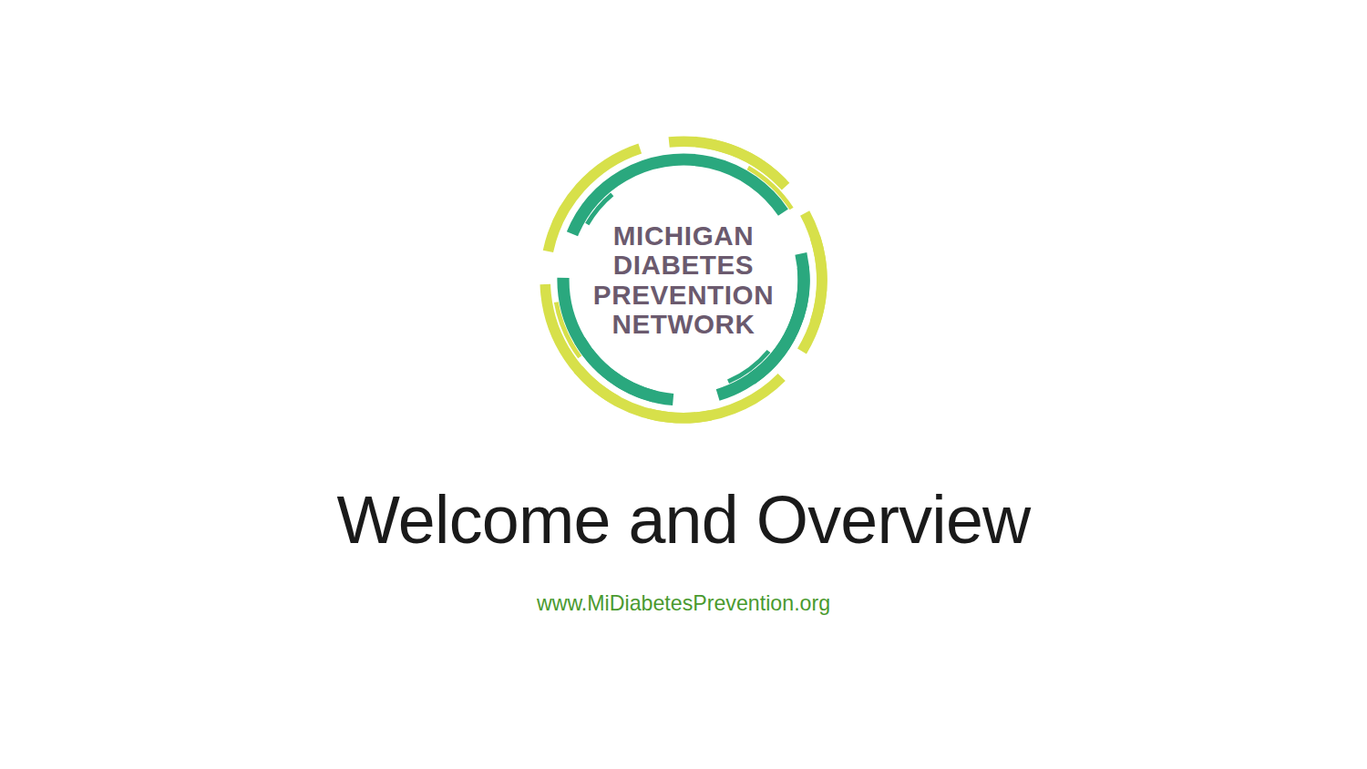Michigan Diabetes Prevention Network
Welcome and Overview
www.MiDiabetesPrevention.org